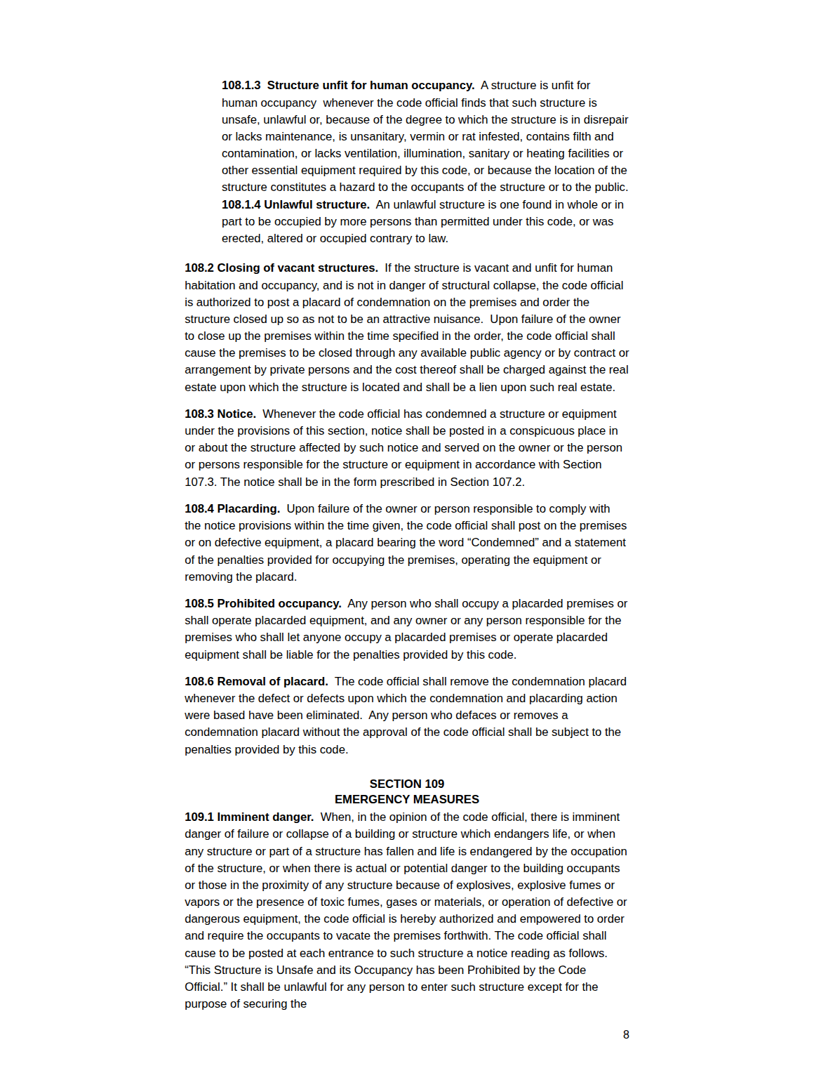108.1.3 Structure unfit for human occupancy. A structure is unfit for human occupancy whenever the code official finds that such structure is unsafe, unlawful or, because of the degree to which the structure is in disrepair or lacks maintenance, is unsanitary, vermin or rat infested, contains filth and contamination, or lacks ventilation, illumination, sanitary or heating facilities or other essential equipment required by this code, or because the location of the structure constitutes a hazard to the occupants of the structure or to the public.
108.1.4 Unlawful structure. An unlawful structure is one found in whole or in part to be occupied by more persons than permitted under this code, or was erected, altered or occupied contrary to law.
108.2 Closing of vacant structures. If the structure is vacant and unfit for human habitation and occupancy, and is not in danger of structural collapse, the code official is authorized to post a placard of condemnation on the premises and order the structure closed up so as not to be an attractive nuisance. Upon failure of the owner to close up the premises within the time specified in the order, the code official shall cause the premises to be closed through any available public agency or by contract or arrangement by private persons and the cost thereof shall be charged against the real estate upon which the structure is located and shall be a lien upon such real estate.
108.3 Notice. Whenever the code official has condemned a structure or equipment under the provisions of this section, notice shall be posted in a conspicuous place in or about the structure affected by such notice and served on the owner or the person or persons responsible for the structure or equipment in accordance with Section 107.3. The notice shall be in the form prescribed in Section 107.2.
108.4 Placarding. Upon failure of the owner or person responsible to comply with the notice provisions within the time given, the code official shall post on the premises or on defective equipment, a placard bearing the word “Condemned” and a statement of the penalties provided for occupying the premises, operating the equipment or removing the placard.
108.5 Prohibited occupancy. Any person who shall occupy a placarded premises or shall operate placarded equipment, and any owner or any person responsible for the premises who shall let anyone occupy a placarded premises or operate placarded equipment shall be liable for the penalties provided by this code.
108.6 Removal of placard. The code official shall remove the condemnation placard whenever the defect or defects upon which the condemnation and placarding action were based have been eliminated. Any person who defaces or removes a condemnation placard without the approval of the code official shall be subject to the penalties provided by this code.
SECTION 109 EMERGENCY MEASURES
109.1 Imminent danger. When, in the opinion of the code official, there is imminent danger of failure or collapse of a building or structure which endangers life, or when any structure or part of a structure has fallen and life is endangered by the occupation of the structure, or when there is actual or potential danger to the building occupants or those in the proximity of any structure because of explosives, explosive fumes or vapors or the presence of toxic fumes, gases or materials, or operation of defective or dangerous equipment, the code official is hereby authorized and empowered to order and require the occupants to vacate the premises forthwith. The code official shall cause to be posted at each entrance to such structure a notice reading as follows. “This Structure is Unsafe and its Occupancy has been Prohibited by the Code Official.” It shall be unlawful for any person to enter such structure except for the purpose of securing the
8